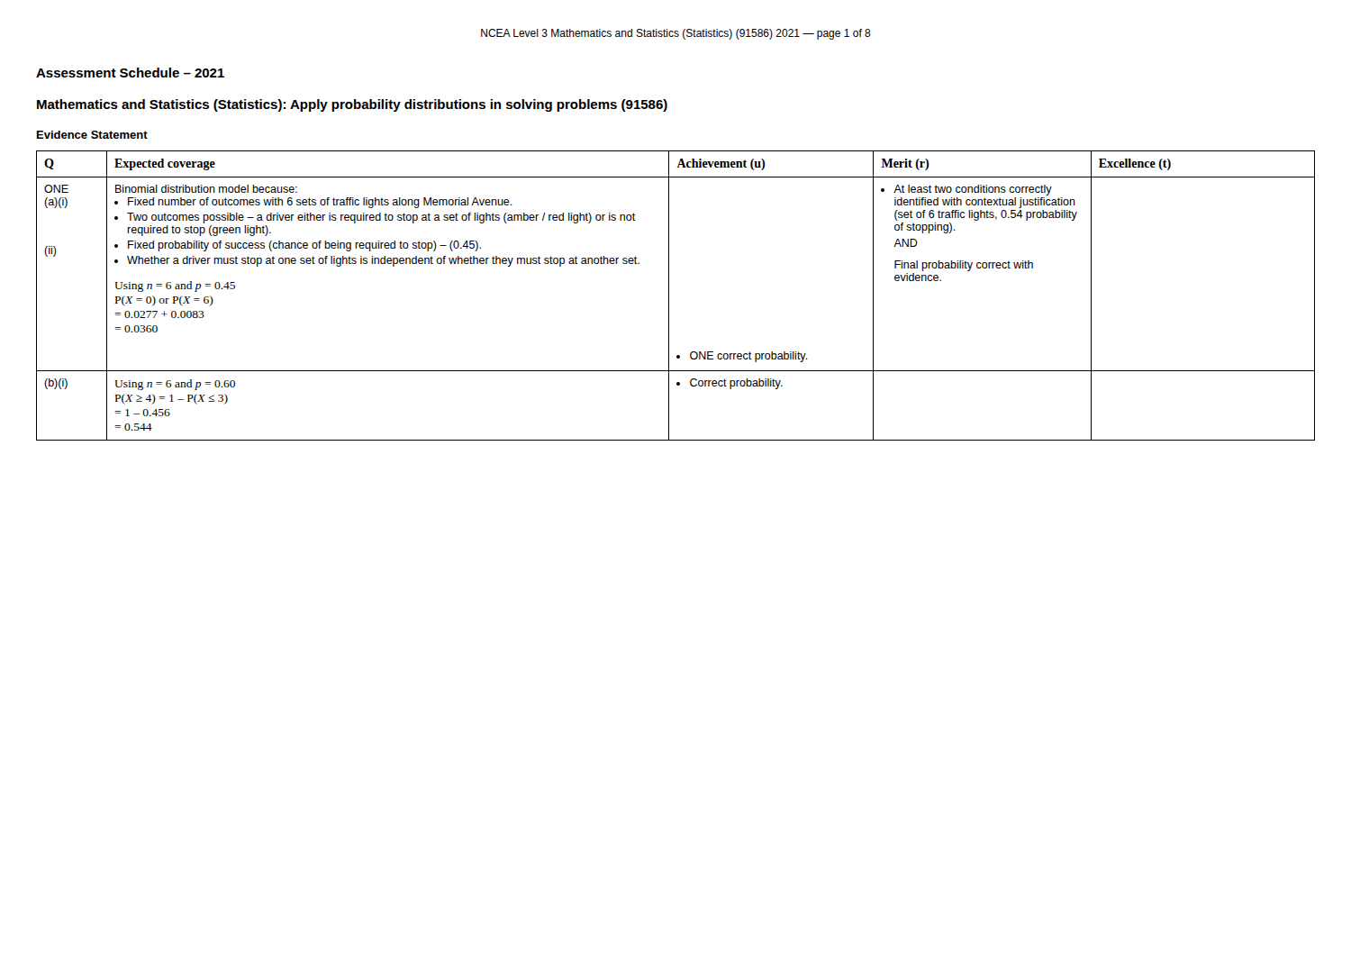NCEA Level 3 Mathematics and Statistics (Statistics) (91586) 2021 — page 1 of 8
Assessment Schedule – 2021
Mathematics and Statistics (Statistics): Apply probability distributions in solving problems (91586)
Evidence Statement
| Q | Expected coverage | Achievement (u) | Merit (r) | Excellence (t) |
| --- | --- | --- | --- | --- |
| ONE (a)(i) (ii) | Binomial distribution model because: Fixed number of outcomes with 6 sets of traffic lights along Memorial Avenue. Two outcomes possible – a driver either is required to stop at a set of lights (amber / red light) or is not required to stop (green light). Fixed probability of success (chance of being required to stop) – (0.45). Whether a driver must stop at one set of lights is independent of whether they must stop at another set. Using n = 6 and p = 0.45 P( X = 0) or P( X = 6) = 0.0277 + 0.0083 = 0.0360 | ONE correct probability. | At least two conditions correctly identified with contextual justification (set of 6 traffic lights, 0.54 probability of stopping). AND Final probability correct with evidence. | |
| (b)(i) | Using n = 6 and p = 0.60 P( X ≥ 4) = 1 – P( X ≤ 3) = 1 – 0.456 = 0.544 | Correct probability. | | |